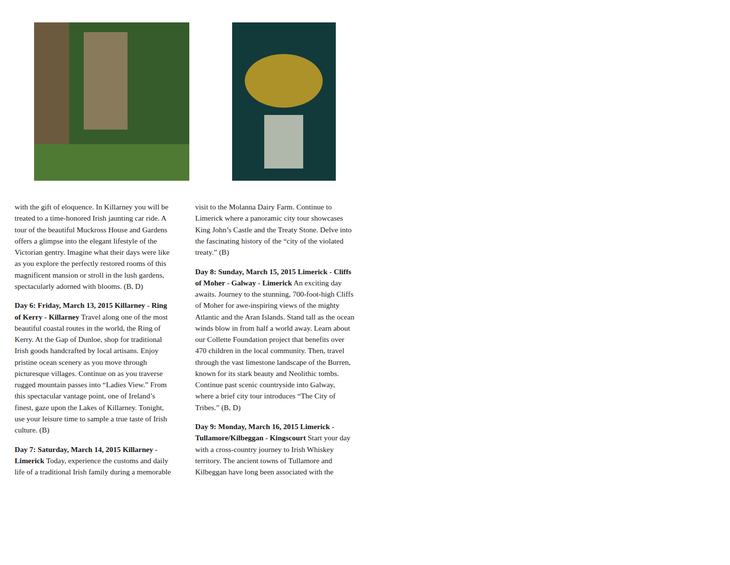with the gift of eloquence. In Killarney you will be treated to a time-honored Irish jaunting car ride. A tour of the beautiful Muckross House and Gardens offers a glimpse into the elegant lifestyle of the Victorian gentry. Imagine what their days were like as you explore the perfectly restored rooms of this magnificent mansion or stroll in the lush gardens, spectacularly adorned with blooms. (B, D)
Day 6: Friday, March 13, 2015 Killarney - Ring of Kerry - Killarney Travel along one of the most beautiful coastal routes in the world, the Ring of Kerry. At the Gap of Dunloe, shop for traditional Irish goods handcrafted by local artisans. Enjoy pristine ocean scenery as you move through picturesque villages. Continue on as you traverse rugged mountain passes into “Ladies View.” From this spectacular vantage point, one of Ireland’s finest, gaze upon the Lakes of Killarney. Tonight, use your leisure time to sample a true taste of Irish culture. (B)
Day 7: Saturday, March 14, 2015 Killarney - Limerick Today, experience the customs and daily life of a traditional Irish family during a memorable visit to the Molanna Dairy Farm. Continue to Limerick where a panoramic city tour showcases King John’s Castle and the Treaty Stone. Delve into the fascinating history of the “city of the violated treaty.” (B)
Day 8: Sunday, March 15, 2015 Limerick - Cliffs of Moher - Galway - Limerick An exciting day awaits. Journey to the stunning, 700-foot-high Cliffs of Moher for awe-inspiring views of the mighty Atlantic and the Aran Islands. Stand tall as the ocean winds blow in from half a world away. Learn about our Collette Foundation project that benefits over 470 children in the local community. Then, travel through the vast limestone landscape of the Burren, known for its stark beauty and Neolithic tombs. Continue past scenic countryside into Galway, where a brief city tour introduces “The City of Tribes.” (B, D)
Day 9: Monday, March 16, 2015 Limerick - Tullamore/Kilbeggan - Kingscourt Start your day with a cross-country journey to Irish Whiskey territory. The ancient towns of Tullamore and Kilbeggan have long been associated with the